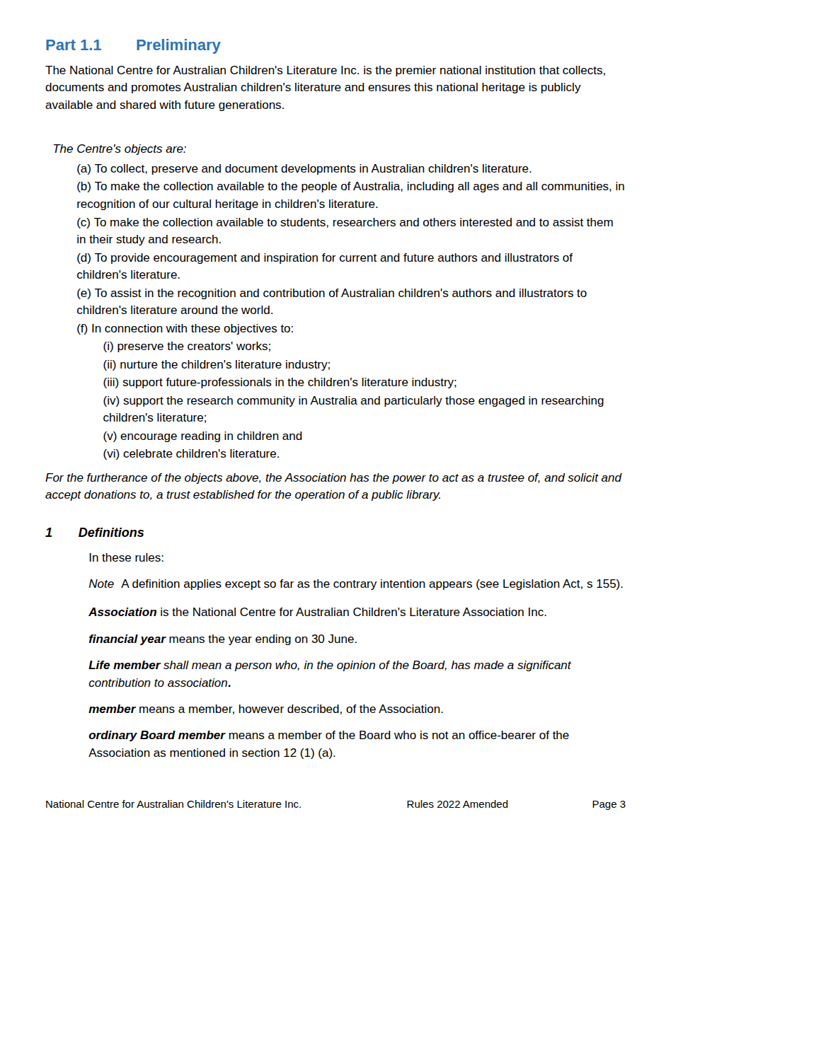Part 1.1 Preliminary
The National Centre for Australian Children's Literature Inc. is the premier national institution that collects, documents and promotes Australian children's literature and ensures this national heritage is publicly available and shared with future generations.
The Centre's objects are:
(a) To collect, preserve and document developments in Australian children's literature.
(b) To make the collection available to the people of Australia, including all ages and all communities, in recognition of our cultural heritage in children's literature.
(c) To make the collection available to students, researchers and others interested and to assist them in their study and research.
(d) To provide encouragement and inspiration for current and future authors and illustrators of children's literature.
(e) To assist in the recognition and contribution of Australian children's authors and illustrators to children's literature around the world.
(f) In connection with these objectives to:
(i) preserve the creators' works;
(ii) nurture the children's literature industry;
(iii) support future‑professionals in the children's literature industry;
(iv) support the research community in Australia and particularly those engaged in researching children's literature;
(v) encourage reading in children and
(vi) celebrate children's literature.
For the furtherance of the objects above, the Association has the power to act as a trustee of, and solicit and accept donations to, a trust established for the operation of a public library.
1 Definitions
In these rules:
Note A definition applies except so far as the contrary intention appears (see Legislation Act, s 155).
Association is the National Centre for Australian Children's Literature Association Inc.
financial year means the year ending on 30 June.
Life member shall mean a person who, in the opinion of the Board, has made a significant contribution to association.
member means a member, however described, of the Association.
ordinary Board member means a member of the Board who is not an office-bearer of the Association as mentioned in section 12 (1) (a).
National Centre for Australian Children's Literature Inc. Rules 2022 Amended Page 3